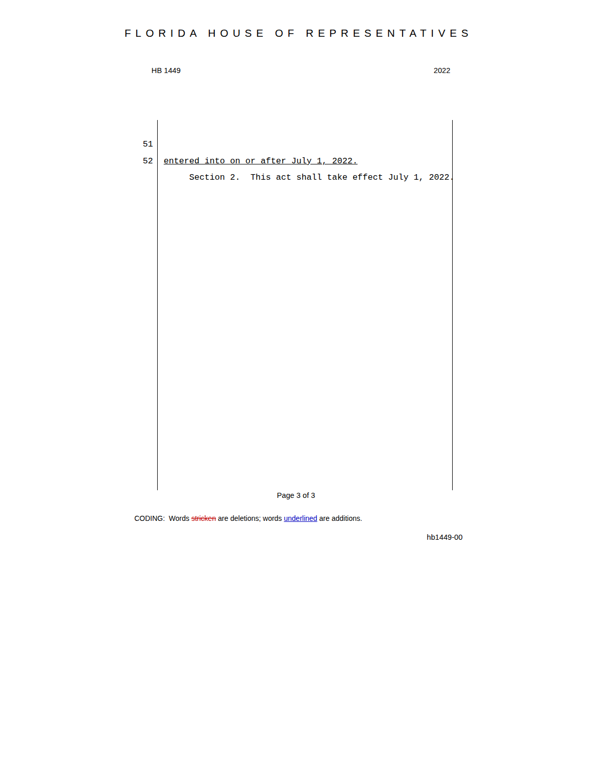FLORIDA HOUSE OF REPRESENTATIVES
HB 1449 2022
51 entered into on or after July 1, 2022.
52 Section 2. This act shall take effect July 1, 2022.
Page 3 of 3
CODING: Words stricken are deletions; words underlined are additions.
hb1449-00